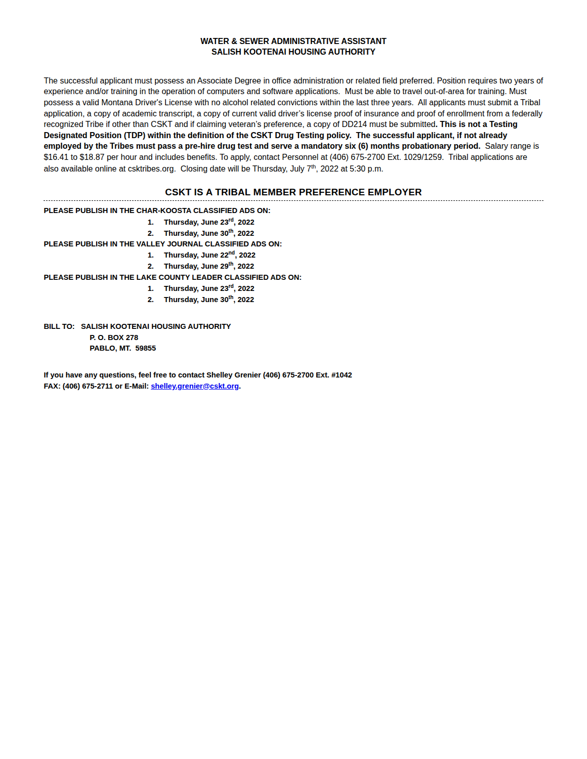WATER & SEWER ADMINISTRATIVE ASSISTANT SALISH KOOTENAI HOUSING AUTHORITY
The successful applicant must possess an Associate Degree in office administration or related field preferred. Position requires two years of experience and/or training in the operation of computers and software applications. Must be able to travel out-of-area for training. Must possess a valid Montana Driver's License with no alcohol related convictions within the last three years. All applicants must submit a Tribal application, a copy of academic transcript, a copy of current valid driver’s license proof of insurance and proof of enrollment from a federally recognized Tribe if other than CSKT and if claiming veteran’s preference, a copy of DD214 must be submitted. This is not a Testing Designated Position (TDP) within the definition of the CSKT Drug Testing policy. The successful applicant, if not already employed by the Tribes must pass a pre-hire drug test and serve a mandatory six (6) months probationary period. Salary range is $16.41 to $18.87 per hour and includes benefits. To apply, contact Personnel at (406) 675-2700 Ext. 1029/1259. Tribal applications are also available online at csktribes.org. Closing date will be Thursday, July 7th, 2022 at 5:30 p.m.
CSKT IS A TRIBAL MEMBER PREFERENCE EMPLOYER
PLEASE PUBLISH IN THE CHAR-KOOSTA CLASSIFIED ADS ON:
1. Thursday, June 23rd, 2022
2. Thursday, June 30th, 2022
PLEASE PUBLISH IN THE VALLEY JOURNAL CLASSIFIED ADS ON:
1. Thursday, June 22nd, 2022
2. Thursday, June 29th, 2022
PLEASE PUBLISH IN THE LAKE COUNTY LEADER CLASSIFIED ADS ON:
1. Thursday, June 23rd, 2022
2. Thursday, June 30th, 2022
BILL TO: SALISH KOOTENAI HOUSING AUTHORITY
P. O. BOX 278
PABLO, MT. 59855
If you have any questions, feel free to contact Shelley Grenier (406) 675-2700 Ext. #1042
FAX: (406) 675-2711 or E-Mail: shelley.grenier@cskt.org.